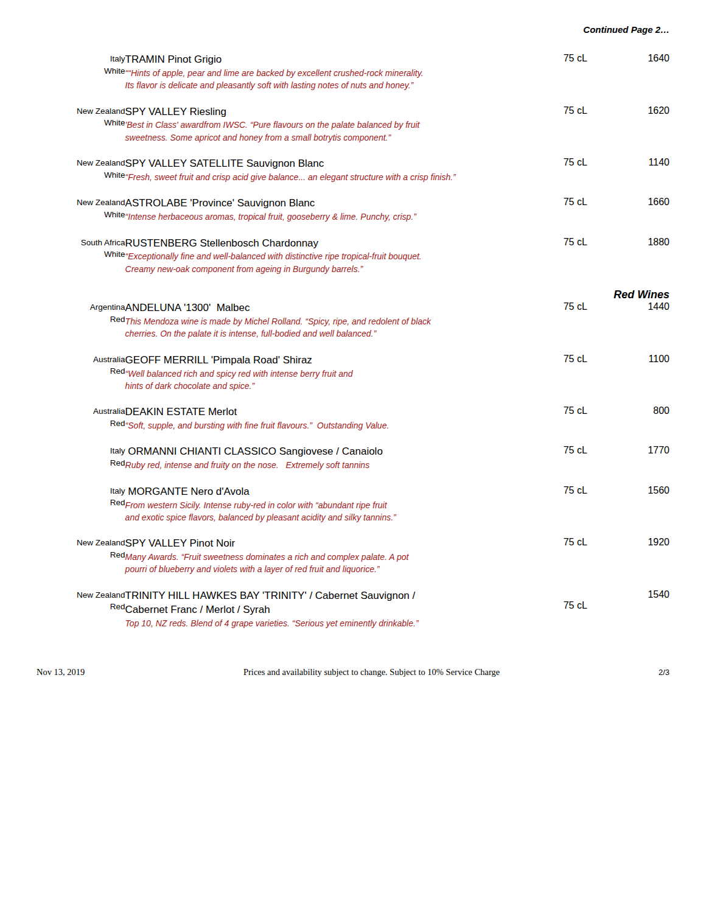Continued Page 2…
| Italy White | TRAMIN Pinot Grigio ““Hints of apple, pear and lime are backed by excellent crushed-rock minerality. Its flavor is delicate and pleasantly soft with lasting notes of nuts and honey.” | 75 cL | 1640 |
| New Zealand White | SPY VALLEY Riesling 'Best in Class' awardfrom IWSC. “Pure flavours on the palate balanced by fruit sweetness. Some apricot and honey from a small botrytis component.” | 75 cL | 1620 |
| New Zealand White | SPY VALLEY SATELLITE Sauvignon Blanc “Fresh, sweet fruit and crisp acid give balance... an elegant structure with a crisp finish.” | 75 cL | 1140 |
| New Zealand White | ASTROLABE 'Province' Sauvignon Blanc “Intense herbaceous aromas, tropical fruit, gooseberry & lime. Punchy, crisp.” | 75 cL | 1660 |
| South Africa White | RUSTENBERG Stellenbosch Chardonnay “Exceptionally fine and well-balanced with distinctive ripe tropical-fruit bouquet. Creamy new-oak component from ageing in Burgundy barrels.” | 75 cL | 1880 |
| | | Red Wines |
| Argentina Red | ANDELUNA '1300' Malbec This Mendoza wine is made by Michel Rolland. “Spicy, ripe, and redolent of black cherries. On the palate it is intense, full-bodied and well balanced.” | 75 cL | 1440 |
| Australia Red | GEOFF MERRILL 'Pimpala Road' Shiraz “Well balanced rich and spicy red with intense berry fruit and hints of dark chocolate and spice.” | 75 cL | 1100 |
| Australia Red | DEAKIN ESTATE Merlot “Soft, supple, and bursting with fine fruit flavours.” Outstanding Value. | 75 cL | 800 |
| Italy Red | ORMANNI CHIANTI CLASSICO Sangiovese / Canaiolo Ruby red, intense and fruity on the nose. Extremely soft tannins | 75 cL | 1770 |
| Italy Red | MORGANTE Nero d'Avola From western Sicily. Intense ruby-red in color with “abundant ripe fruit and exotic spice flavors, balanced by pleasant acidity and silky tannins.” | 75 cL | 1560 |
| New Zealand Red | SPY VALLEY Pinot Noir Many Awards. “Fruit sweetness dominates a rich and complex palate. A pot pourri of blueberry and violets with a layer of red fruit and liquorice.” | 75 cL | 1920 |
| New Zealand Red | TRINITY HILL HAWKES BAY 'TRINITY' / Cabernet Sauvignon / Cabernet Franc / Merlot / Syrah Top 10, NZ reds. Blend of 4 grape varieties. “Serious yet eminently drinkable.” | 75 cL | 1540 |
Nov 13, 2019
Prices and availability subject to change. Subject to 10% Service Charge
2/3